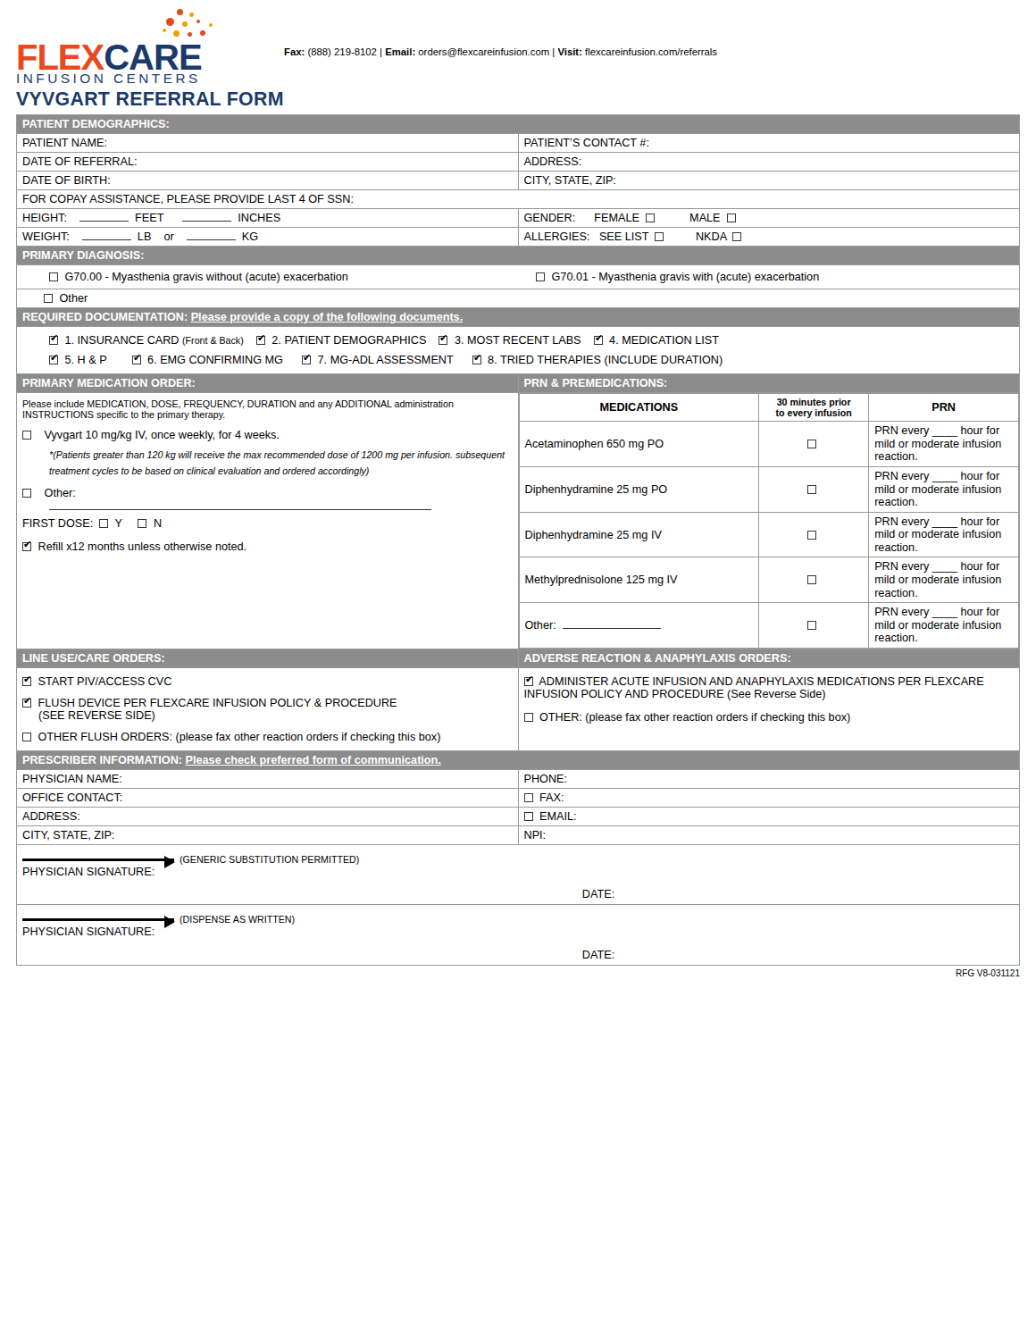FLEX CARE
INFUSION CENTERS
Fax: (888) 219-8102 | Email: orders@flexcareinfusion.com | Visit: flexcareinfusion.com/referrals
VYVGART REFERRAL FORM
| PATIENT DEMOGRAPHICS: |
| PATIENT NAME: | PATIENT’S CONTACT #: |
| DATE OF REFERRAL: | ADDRESS: |
| DATE OF BIRTH: | CITY, STATE, ZIP: |
| FOR COPAY ASSISTANCE, PLEASE PROVIDE LAST 4 OF SSN: |
| HEIGHT: FEET INCHES | GENDER: FEMALE MALE |
| WEIGHT: LB or KG | ALLERGIES: SEE LIST NKDA |
| PRIMARY DIAGNOSIS: |
| / G70.00 - Myasthenia gravis without (acute) exacerbation / G70.01 - Myasthenia gravis with (acute) exacerbation / |
| Other |
| REQUIRED DOCUMENTATION: Please provide a copy of the following documents. |
| 1. INSURANCE CARD (Front & Back) 2. PATIENT DEMOGRAPHICS 3. MOST RECENT LABS 4. MEDICATION LIST 5. H & P 6. EMG CONFIRMING MG 7. MG-ADL ASSESSMENT 8. TRIED THERAPIES (INCLUDE DURATION) |
| PRIMARY MEDICATION ORDER: | PRN & PREMEDICATIONS: |
| Please include MEDICATION, DOSE, FREQUENCY, DURATION and any ADDITIONAL administration INSTRUCTIONS specific to the primary therapy. Vyvgart 10 mg/kg IV, once weekly, for 4 weeks. *(Patients greater than 120 kg will receive the max recommended dose of 1200 mg per infusion. subsequent treatment cycles to be based on clinical evaluation and ordered accordingly) Other: FIRST DOSE: Y N Refill x12 months unless otherwise noted. | / MEDICATIONS / 30 minutes prior to every infusion / PRN / / --- / --- / --- / / Acetaminophen 650 mg PO / / PRN every ____ hour for mild or moderate infusion reaction. / / Diphenhydramine 25 mg PO / / PRN every ____ hour for mild or moderate infusion reaction. / / Diphenhydramine 25 mg IV / / PRN every ____ hour for mild or moderate infusion reaction. / / Methylprednisolone 125 mg IV / / PRN every ____ hour for mild or moderate infusion reaction. / / Other: / / PRN every ____ hour for mild or moderate infusion reaction. / |
| LINE USE/CARE ORDERS: | ADVERSE REACTION & ANAPHYLAXIS ORDERS: |
| START PIV/ACCESS CVC FLUSH DEVICE PER FLEXCARE INFUSION POLICY & PROCEDURE (SEE REVERSE SIDE) OTHER FLUSH ORDERS: (please fax other reaction orders if checking this box) | ADMINISTER ACUTE INFUSION AND ANAPHYLAXIS MEDICATIONS PER FLEXCARE INFUSION POLICY AND PROCEDURE (See Reverse Side) OTHER: (please fax other reaction orders if checking this box) |
| PRESCRIBER INFORMATION: Please check preferred form of communication. |
| PHYSICIAN NAME: | PHONE: |
| OFFICE CONTACT: | FAX: |
| ADDRESS: | EMAIL: |
| CITY, STATE, ZIP: | NPI: |
| (GENERIC SUBSTITUTION PERMITTED) PHYSICIAN SIGNATURE: |
| DATE: |
| (DISPENSE AS WRITTEN) PHYSICIAN SIGNATURE: |
| DATE: |
RFG V8-031121